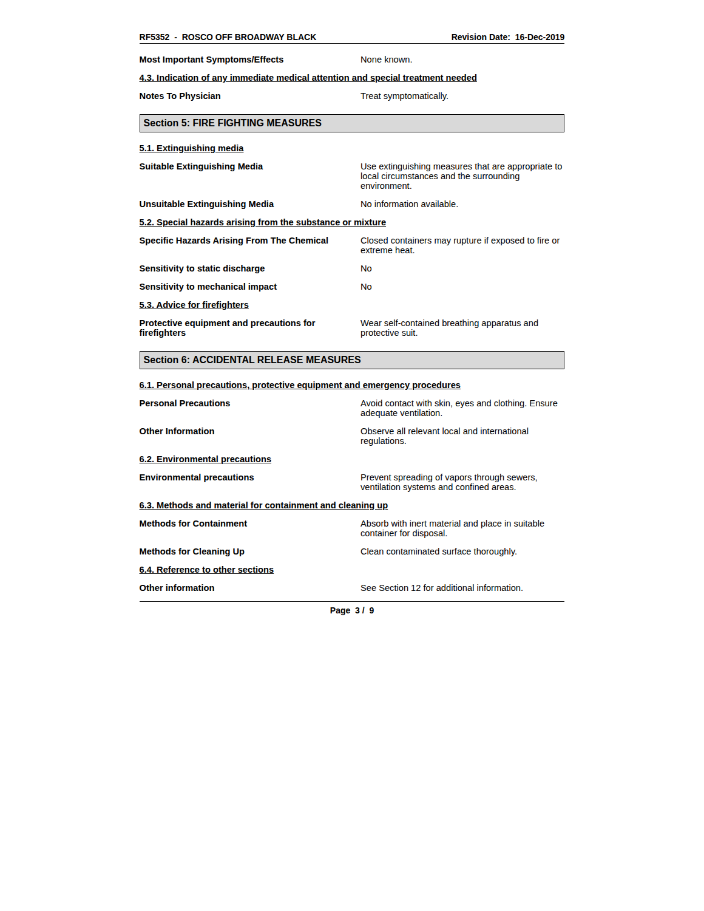RF5352 - ROSCO OFF BROADWAY BLACK
Revision Date: 16-Dec-2019
Most Important Symptoms/Effects
None known.
4.3. Indication of any immediate medical attention and special treatment needed
Notes To Physician
Treat symptomatically.
Section 5: FIRE FIGHTING MEASURES
5.1. Extinguishing media
Suitable Extinguishing Media
Use extinguishing measures that are appropriate to local circumstances and the surrounding environment.
Unsuitable Extinguishing Media
No information available.
5.2. Special hazards arising from the substance or mixture
Specific Hazards Arising From The Chemical
Closed containers may rupture if exposed to fire or extreme heat.
Sensitivity to static discharge
No
Sensitivity to mechanical impact
No
5.3. Advice for firefighters
Protective equipment and precautions for firefighters
Wear self-contained breathing apparatus and protective suit.
Section 6: ACCIDENTAL RELEASE MEASURES
6.1. Personal precautions, protective equipment and emergency procedures
Personal Precautions
Avoid contact with skin, eyes and clothing. Ensure adequate ventilation.
Other Information
Observe all relevant local and international regulations.
6.2. Environmental precautions
Environmental precautions
Prevent spreading of vapors through sewers, ventilation systems and confined areas.
6.3. Methods and material for containment and cleaning up
Methods for Containment
Absorb with inert material and place in suitable container for disposal.
Methods for Cleaning Up
Clean contaminated surface thoroughly.
6.4. Reference to other sections
Other information
See Section 12 for additional information.
Page 3 / 9